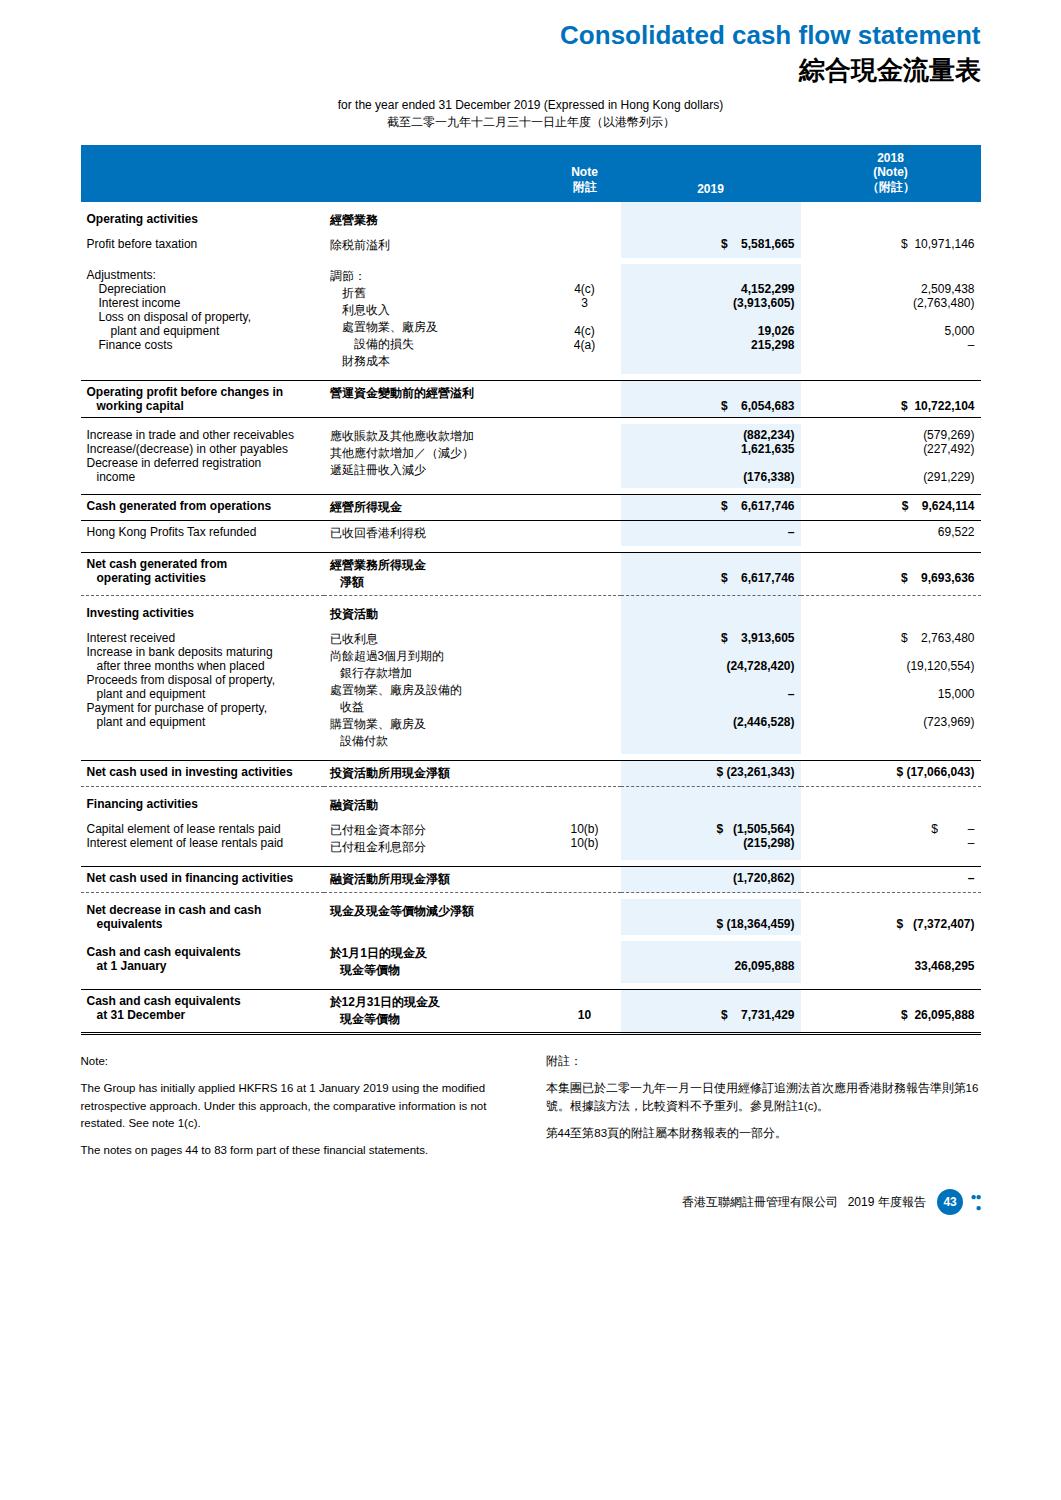Consolidated cash flow statement
綜合現金流量表
for the year ended 31 December 2019 (Expressed in Hong Kong dollars)
截至二零一九年十二月三十一日止年度（以港幣列示）
| | | Note 附註 | 2019 | 2018 (Note) （附註） |
| --- | --- | --- | --- | --- |
| Operating activities | 經營業務 | | | |
| Profit before taxation | 除税前溢利 | | $ 5,581,665 | $ 10,971,146 |
| Adjustments: Depreciation Interest income Loss on disposal of property, plant and equipment Finance costs | 調節： 折舊 利息收入 處置物業、廠房及 設備的損失 財務成本 | 4(c) 3 4(c) 4(a) | 4,152,299 (3,913,605) 19,026 215,298 | 2,509,438 (2,763,480) 5,000 – |
| Operating profit before changes in working capital | 營運資金變動前的經營溢利 | | $ 6,054,683 | $ 10,722,104 |
| Increase in trade and other receivables Increase/(decrease) in other payables Decrease in deferred registration income | 應收賬款及其他應收款增加 其他應付款增加／（減少） 遞延註冊收入減少 | | (882,234) 1,621,635 (176,338) | (579,269) (227,492) (291,229) |
| Cash generated from operations | 經營所得現金 | | $ 6,617,746 | $ 9,624,114 |
| Hong Kong Profits Tax refunded | 已收回香港利得税 | | – | 69,522 |
| Net cash generated from operating activities | 經營業務所得現金 淨額 | | $ 6,617,746 | $ 9,693,636 |
| Investing activities | 投資活動 | | | |
| Interest received Increase in bank deposits maturing after three months when placed Proceeds from disposal of property, plant and equipment Payment for purchase of property, plant and equipment | 已收利息 尚餘超過3個月到期的 銀行存款增加 處置物業、廠房及設備的 收益 購置物業、廠房及 設備付款 | | $ 3,913,605 (24,728,420) – (2,446,528) | $ 2,763,480 (19,120,554) 15,000 (723,969) |
| Net cash used in investing activities | 投資活動所用現金淨額 | | $ (23,261,343) | $ (17,066,043) |
| Financing activities | 融資活動 | | | |
| Capital element of lease rentals paid Interest element of lease rentals paid | 已付租金資本部分 已付租金利息部分 | 10(b) 10(b) | $ (1,505,564) (215,298) | $ – – |
| Net cash used in financing activities | 融資活動所用現金淨額 | | (1,720,862) | – |
| Net decrease in cash and cash equivalents | 現金及現金等價物減少淨額 | | $ (18,364,459) | $ (7,372,407) |
| Cash and cash equivalents at 1 January | 於1月1日的現金及 現金等價物 | | 26,095,888 | 33,468,295 |
| Cash and cash equivalents at 31 December | 於12月31日的現金及 現金等價物 | 10 | $ 7,731,429 | $ 26,095,888 |
Note:
The Group has initially applied HKFRS 16 at 1 January 2019 using the modified retrospective approach. Under this approach, the comparative information is not restated. See note 1(c).
The notes on pages 44 to 83 form part of these financial statements.
附註：
本集團已於二零一九年一月一日使用經修訂追溯法首次應用香港財務報告準則第16號。根據該方法，比較資料不予重列。參見附註1(c)。
第44至第83頁的附註屬本財務報表的一部分。
香港互聯網註冊管理有限公司 2019 年度報告 43 ●●
●